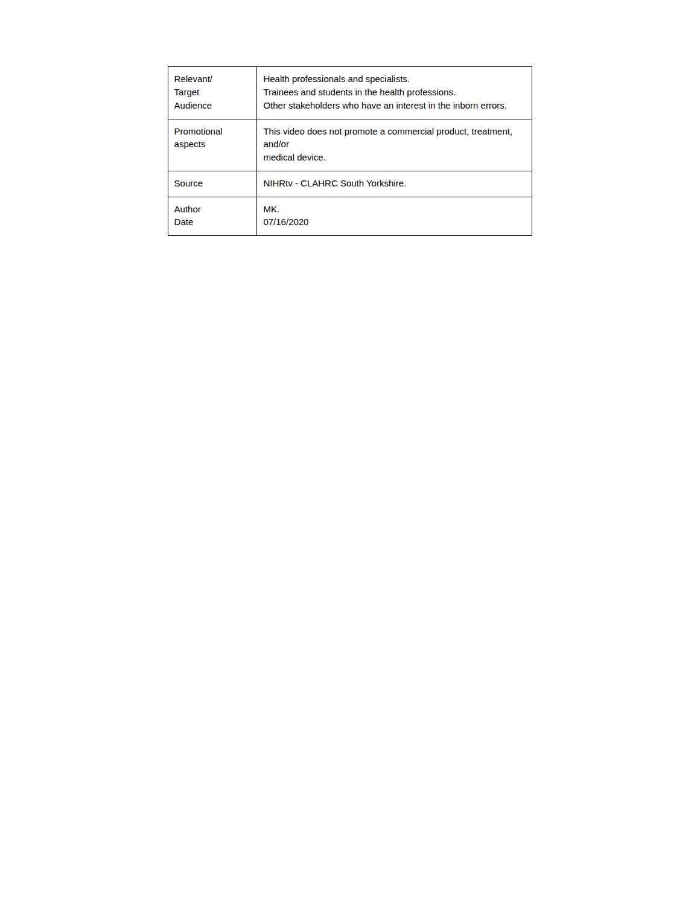| Relevant/ Target Audience | Health professionals and specialists. Trainees and students in the health professions. Other stakeholders who have an interest in the inborn errors. |
| Promotional aspects | This video does not promote a commercial product, treatment, and/or medical device. |
| Source | NIHRtv - CLAHRC South Yorkshire. |
| Author Date | MK. 07/16/2020 |